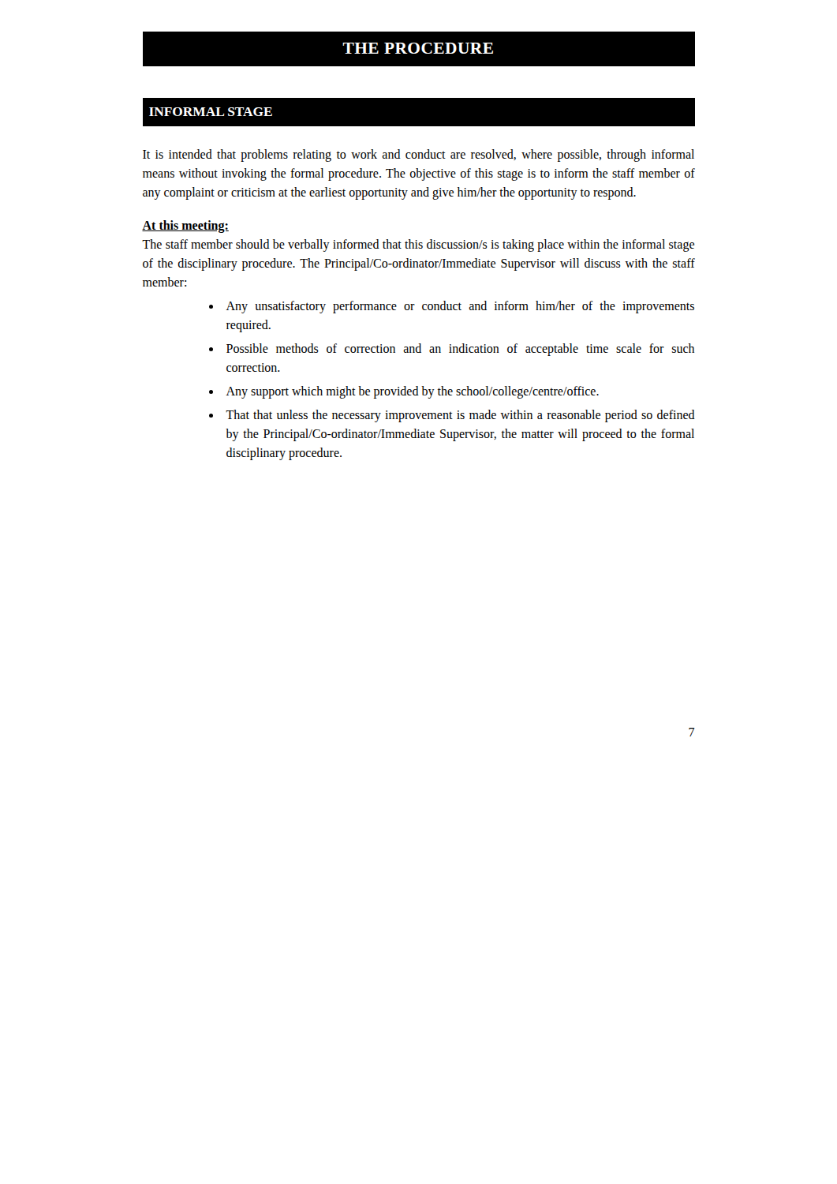THE PROCEDURE
INFORMAL STAGE
It is intended that problems relating to work and conduct are resolved, where possible, through informal means without invoking the formal procedure. The objective of this stage is to inform the staff member of any complaint or criticism at the earliest opportunity and give him/her the opportunity to respond.
At this meeting:
The staff member should be verbally informed that this discussion/s is taking place within the informal stage of the disciplinary procedure. The Principal/Co-ordinator/Immediate Supervisor will discuss with the staff member:
Any unsatisfactory performance or conduct and inform him/her of the improvements required.
Possible methods of correction and an indication of acceptable time scale for such correction.
Any support which might be provided by the school/college/centre/office.
That that unless the necessary improvement is made within a reasonable period so defined by the Principal/Co-ordinator/Immediate Supervisor, the matter will proceed to the formal disciplinary procedure.
7